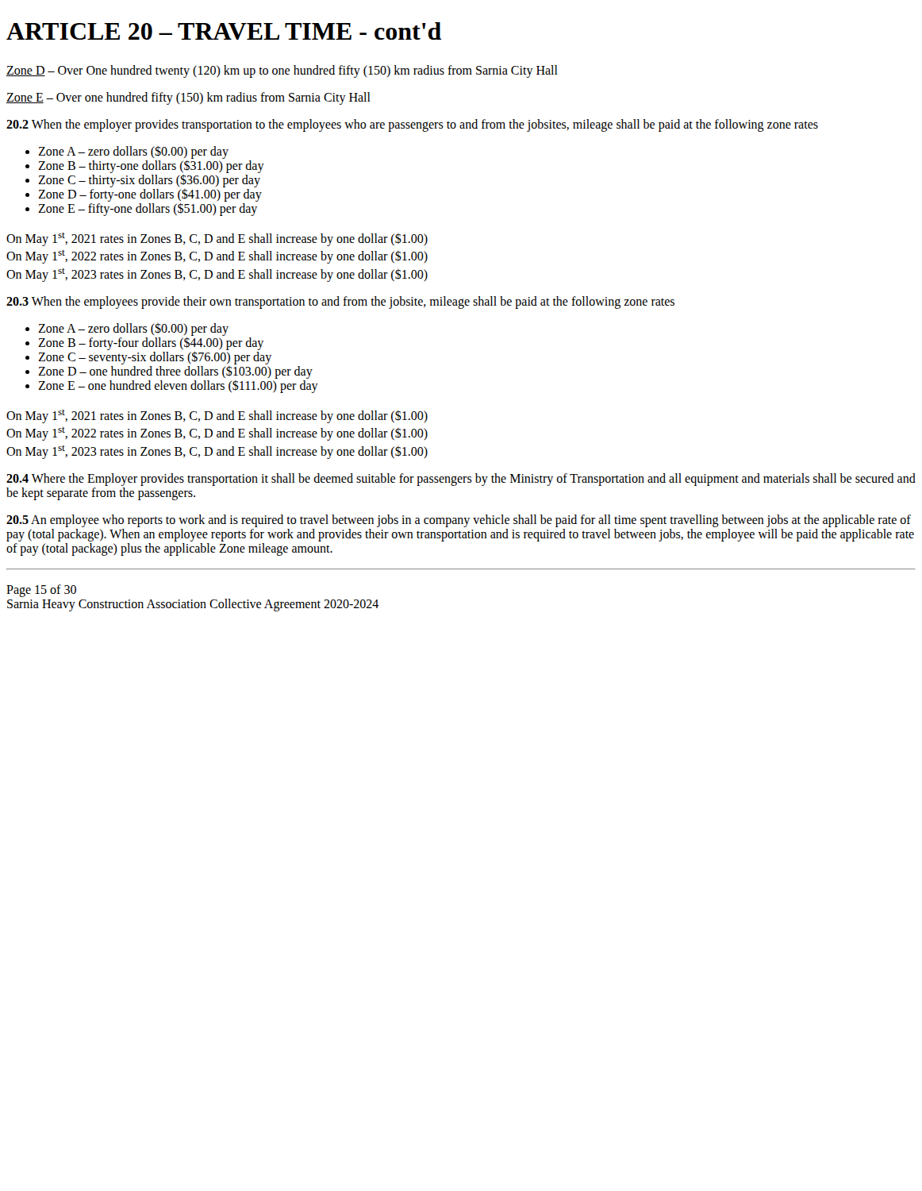ARTICLE 20 – TRAVEL TIME - cont'd
Zone D – Over One hundred twenty (120) km up to one hundred fifty (150) km radius from Sarnia City Hall
Zone E – Over one hundred fifty (150) km radius from Sarnia City Hall
20.2 When the employer provides transportation to the employees who are passengers to and from the jobsites, mileage shall be paid at the following zone rates
Zone A – zero dollars ($0.00) per day
Zone B – thirty-one dollars ($31.00) per day
Zone C – thirty-six dollars ($36.00) per day
Zone D – forty-one dollars ($41.00) per day
Zone E – fifty-one dollars ($51.00) per day
On May 1st, 2021 rates in Zones B, C, D and E shall increase by one dollar ($1.00)
On May 1st, 2022 rates in Zones B, C, D and E shall increase by one dollar ($1.00)
On May 1st, 2023 rates in Zones B, C, D and E shall increase by one dollar ($1.00)
20.3 When the employees provide their own transportation to and from the jobsite, mileage shall be paid at the following zone rates
Zone A – zero dollars ($0.00) per day
Zone B – forty-four dollars ($44.00) per day
Zone C – seventy-six dollars ($76.00) per day
Zone D – one hundred three dollars ($103.00) per day
Zone E – one hundred eleven dollars ($111.00) per day
On May 1st, 2021 rates in Zones B, C, D and E shall increase by one dollar ($1.00)
On May 1st, 2022 rates in Zones B, C, D and E shall increase by one dollar ($1.00)
On May 1st, 2023 rates in Zones B, C, D and E shall increase by one dollar ($1.00)
20.4 Where the Employer provides transportation it shall be deemed suitable for passengers by the Ministry of Transportation and all equipment and materials shall be secured and be kept separate from the passengers.
20.5 An employee who reports to work and is required to travel between jobs in a company vehicle shall be paid for all time spent travelling between jobs at the applicable rate of pay (total package). When an employee reports for work and provides their own transportation and is required to travel between jobs, the employee will be paid the applicable rate of pay (total package) plus the applicable Zone mileage amount.
Page 15 of 30
Sarnia Heavy Construction Association Collective Agreement 2020-2024